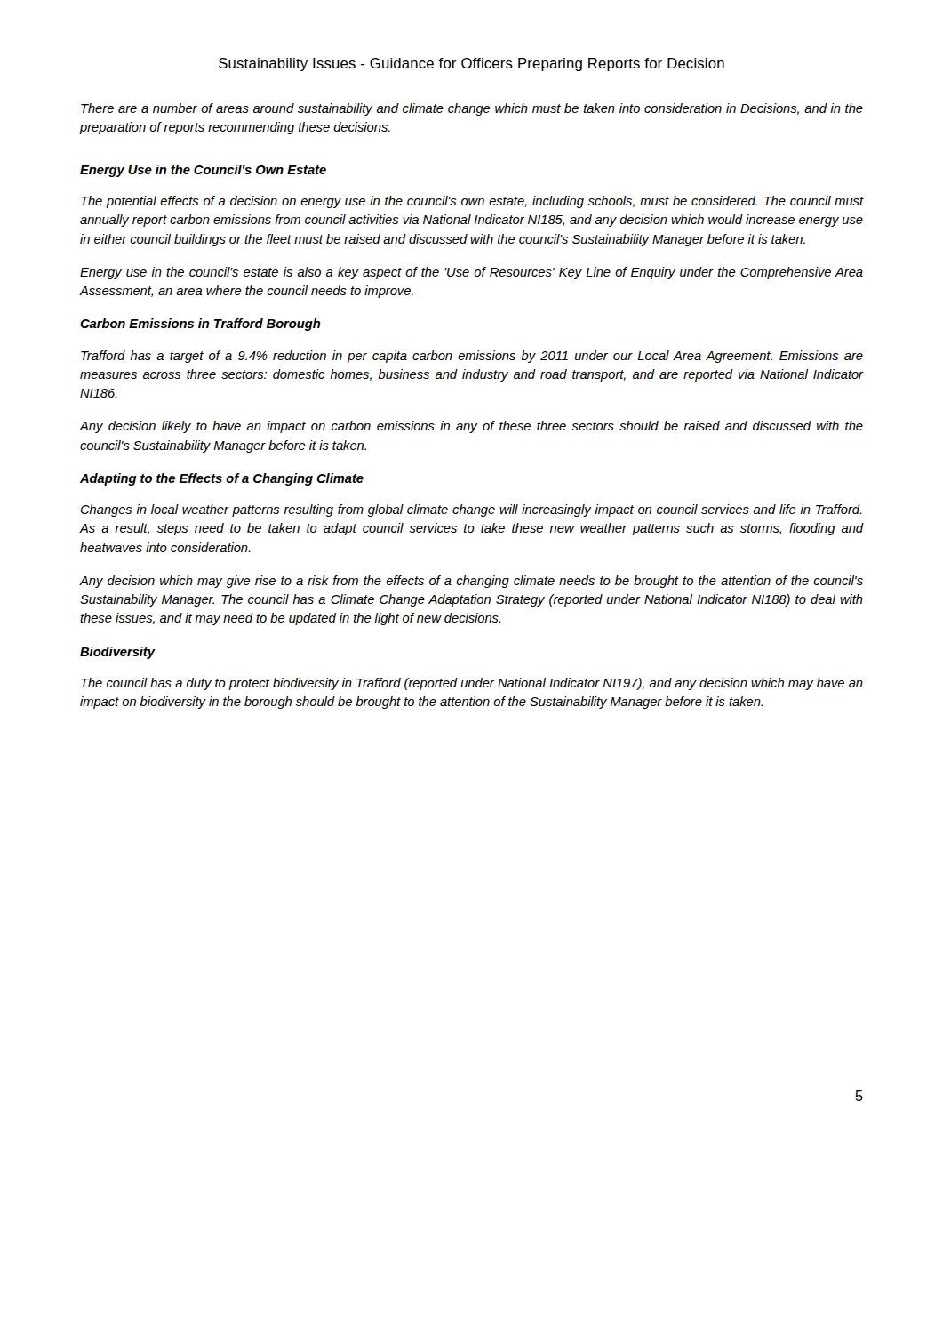Sustainability Issues - Guidance for Officers Preparing Reports for Decision
There are a number of areas around sustainability and climate change which must be taken into consideration in Decisions, and in the preparation of reports recommending these decisions.
Energy Use in the Council's Own Estate
The potential effects of a decision on energy use in the council's own estate, including schools, must be considered. The council must annually report carbon emissions from council activities via National Indicator NI185, and any decision which would increase energy use in either council buildings or the fleet must be raised and discussed with the council's Sustainability Manager before it is taken.
Energy use in the council's estate is also a key aspect of the 'Use of Resources' Key Line of Enquiry under the Comprehensive Area Assessment, an area where the council needs to improve.
Carbon Emissions in Trafford Borough
Trafford has a target of a 9.4% reduction in per capita carbon emissions by 2011 under our Local Area Agreement. Emissions are measures across three sectors: domestic homes, business and industry and road transport, and are reported via National Indicator NI186.
Any decision likely to have an impact on carbon emissions in any of these three sectors should be raised and discussed with the council's Sustainability Manager before it is taken.
Adapting to the Effects of a Changing Climate
Changes in local weather patterns resulting from global climate change will increasingly impact on council services and life in Trafford. As a result, steps need to be taken to adapt council services to take these new weather patterns such as storms, flooding and heatwaves into consideration.
Any decision which may give rise to a risk from the effects of a changing climate needs to be brought to the attention of the council's Sustainability Manager. The council has a Climate Change Adaptation Strategy (reported under National Indicator NI188) to deal with these issues, and it may need to be updated in the light of new decisions.
Biodiversity
The council has a duty to protect biodiversity in Trafford (reported under National Indicator NI197), and any decision which may have an impact on biodiversity in the borough should be brought to the attention of the Sustainability Manager before it is taken.
5